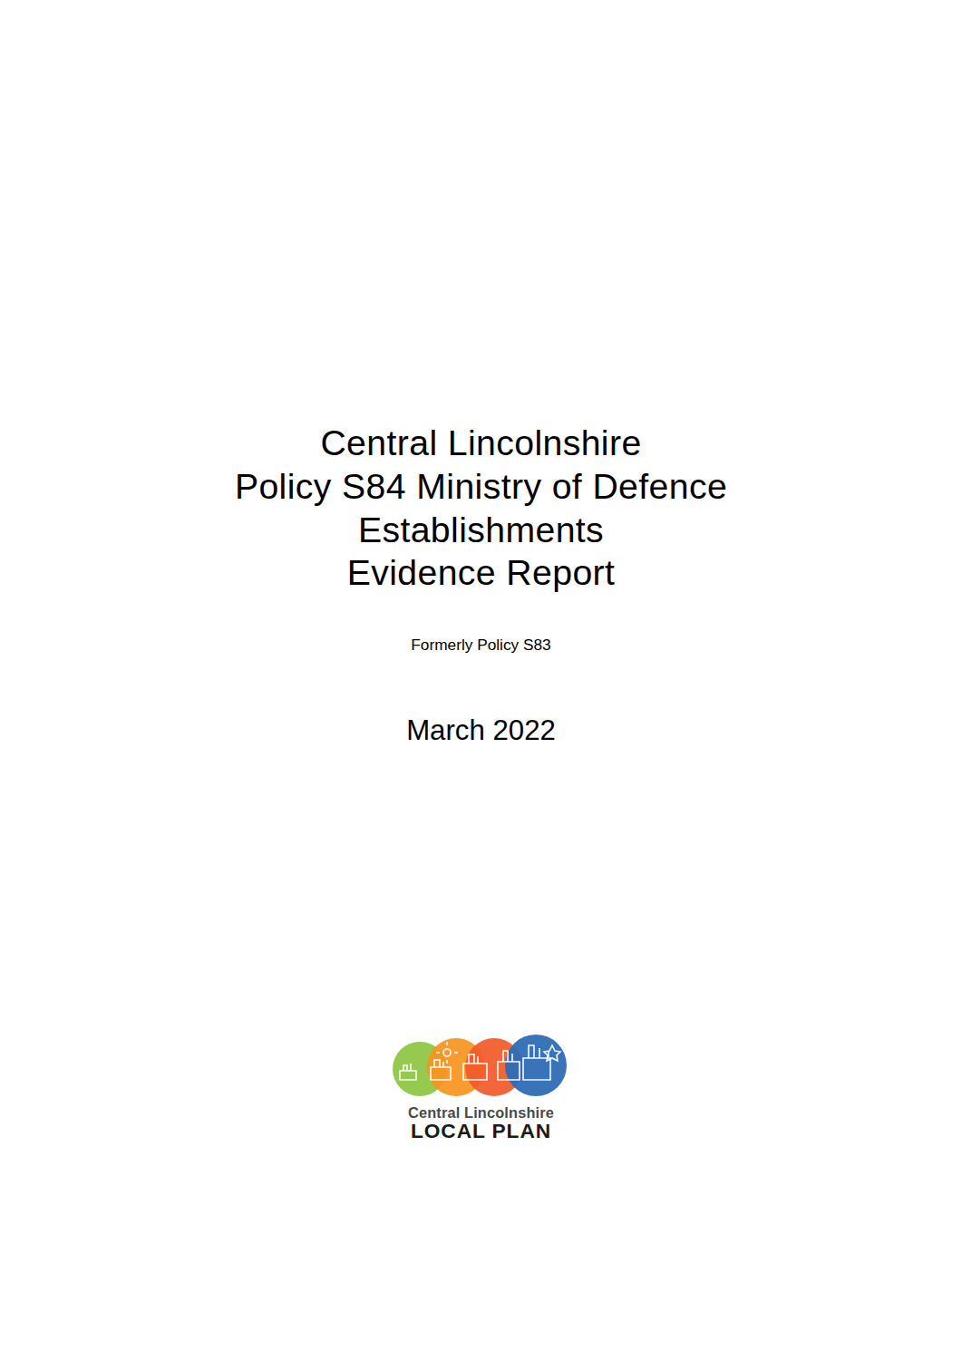Central Lincolnshire
Policy S84 Ministry of Defence
Establishments
Evidence Report
Formerly Policy S83
March 2022
Central Lincolnshire
LOCAL PLAN